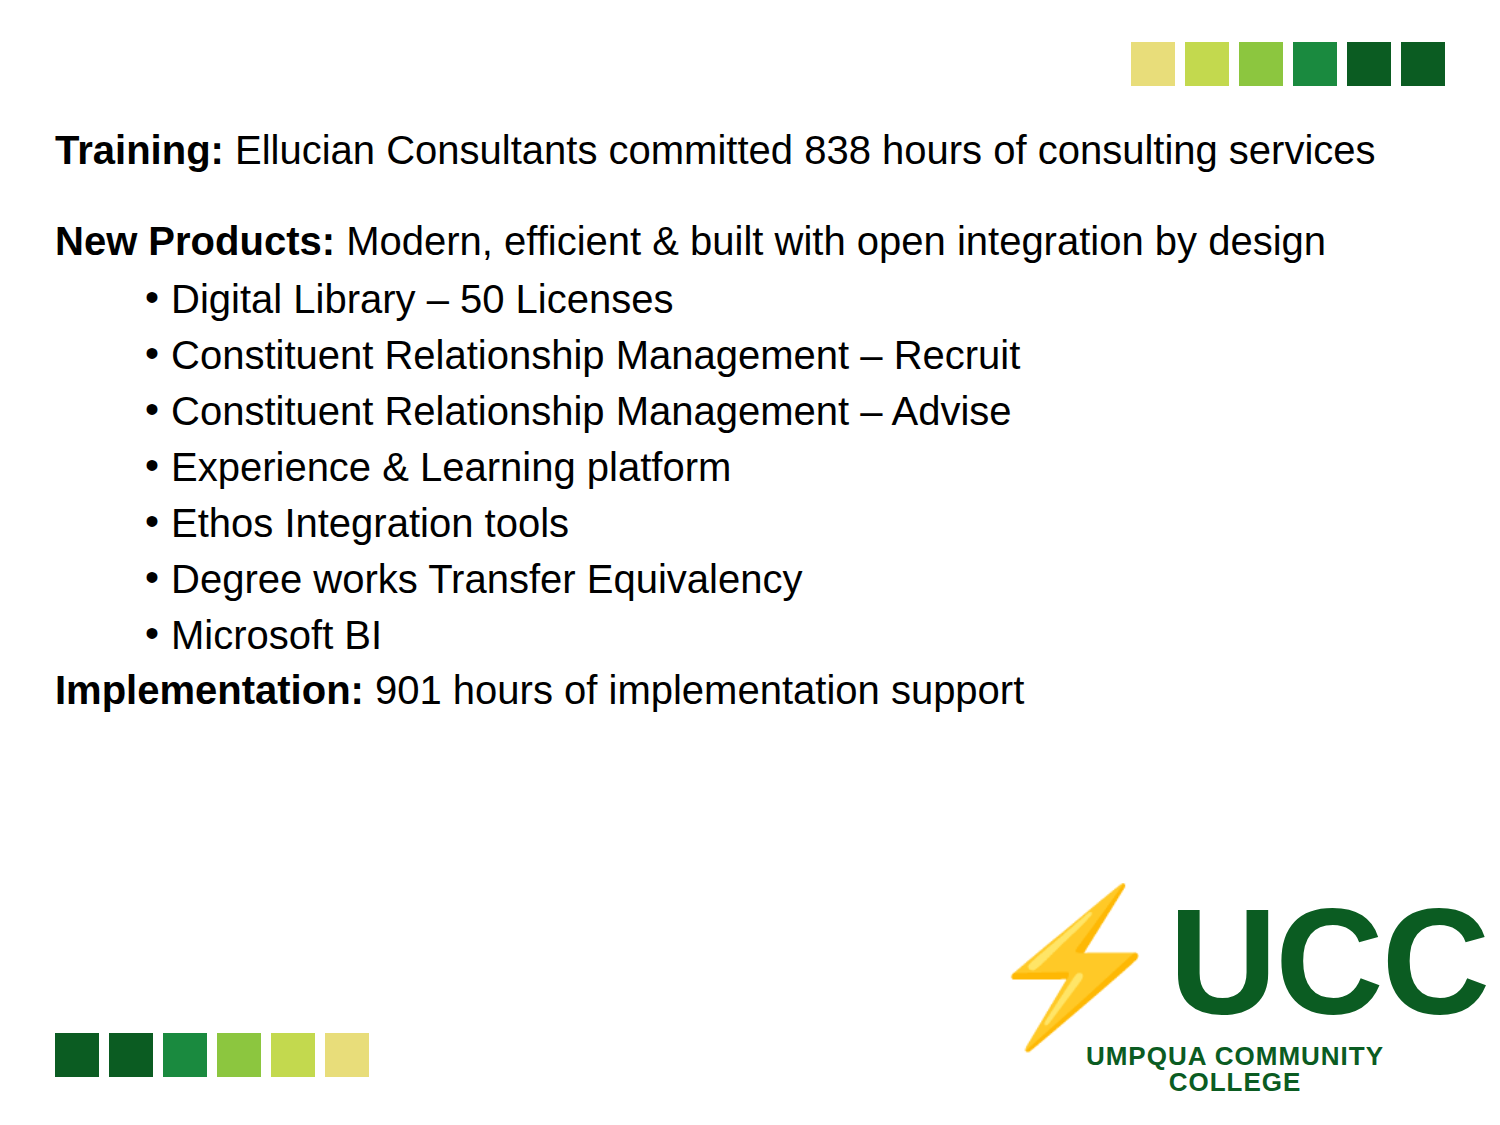Training: Ellucian Consultants committed 838 hours of consulting services
New Products: Modern, efficient & built with open integration by design
Digital Library – 50 Licenses
Constituent Relationship Management – Recruit
Constituent Relationship Management – Advise
Experience & Learning platform
Ethos Integration tools
Degree works Transfer Equivalency
Microsoft BI
Implementation: 901 hours of implementation support
⚡UCC
UMPQUA COMMUNITY COLLEGE